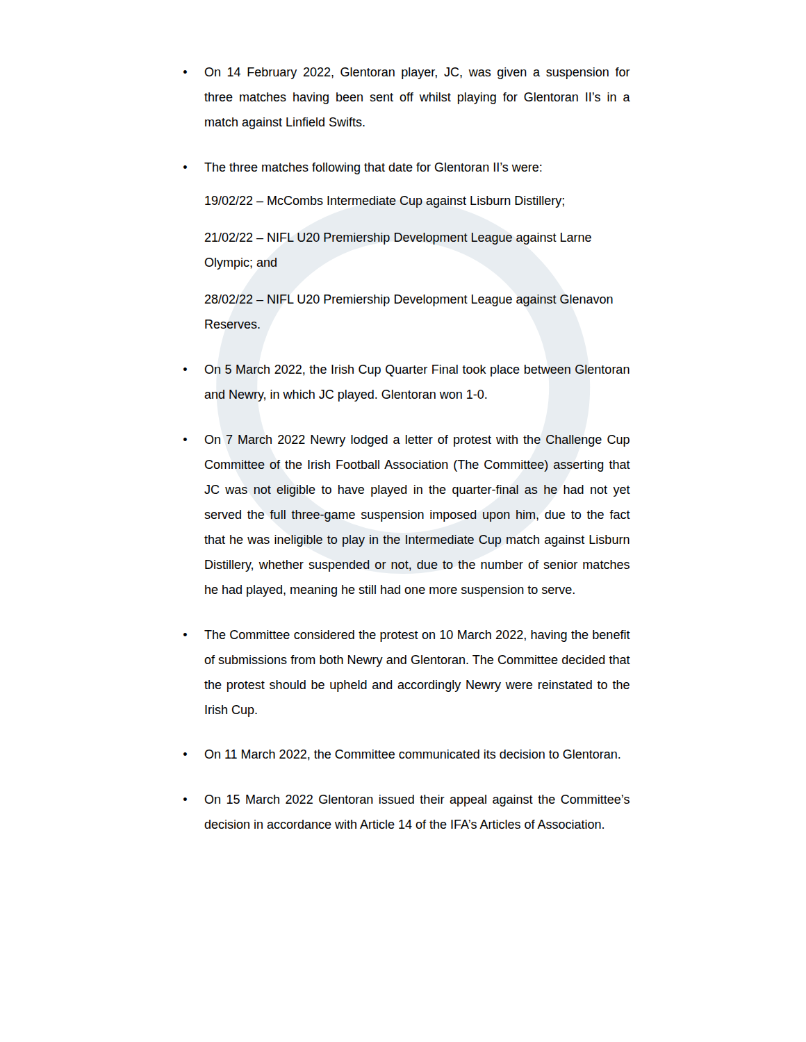On 14 February 2022, Glentoran player, JC, was given a suspension for three matches having been sent off whilst playing for Glentoran II’s in a match against Linfield Swifts.
The three matches following that date for Glentoran II’s were:
19/02/22 – McCombs Intermediate Cup against Lisburn Distillery;
21/02/22 – NIFL U20 Premiership Development League against Larne Olympic; and
28/02/22 – NIFL U20 Premiership Development League against Glenavon Reserves.
On 5 March 2022, the Irish Cup Quarter Final took place between Glentoran and Newry, in which JC played. Glentoran won 1-0.
On 7 March 2022 Newry lodged a letter of protest with the Challenge Cup Committee of the Irish Football Association (The Committee) asserting that JC was not eligible to have played in the quarter-final as he had not yet served the full three-game suspension imposed upon him, due to the fact that he was ineligible to play in the Intermediate Cup match against Lisburn Distillery, whether suspended or not, due to the number of senior matches he had played, meaning he still had one more suspension to serve.
The Committee considered the protest on 10 March 2022, having the benefit of submissions from both Newry and Glentoran. The Committee decided that the protest should be upheld and accordingly Newry were reinstated to the Irish Cup.
On 11 March 2022, the Committee communicated its decision to Glentoran.
On 15 March 2022 Glentoran issued their appeal against the Committee’s decision in accordance with Article 14 of the IFA’s Articles of Association.